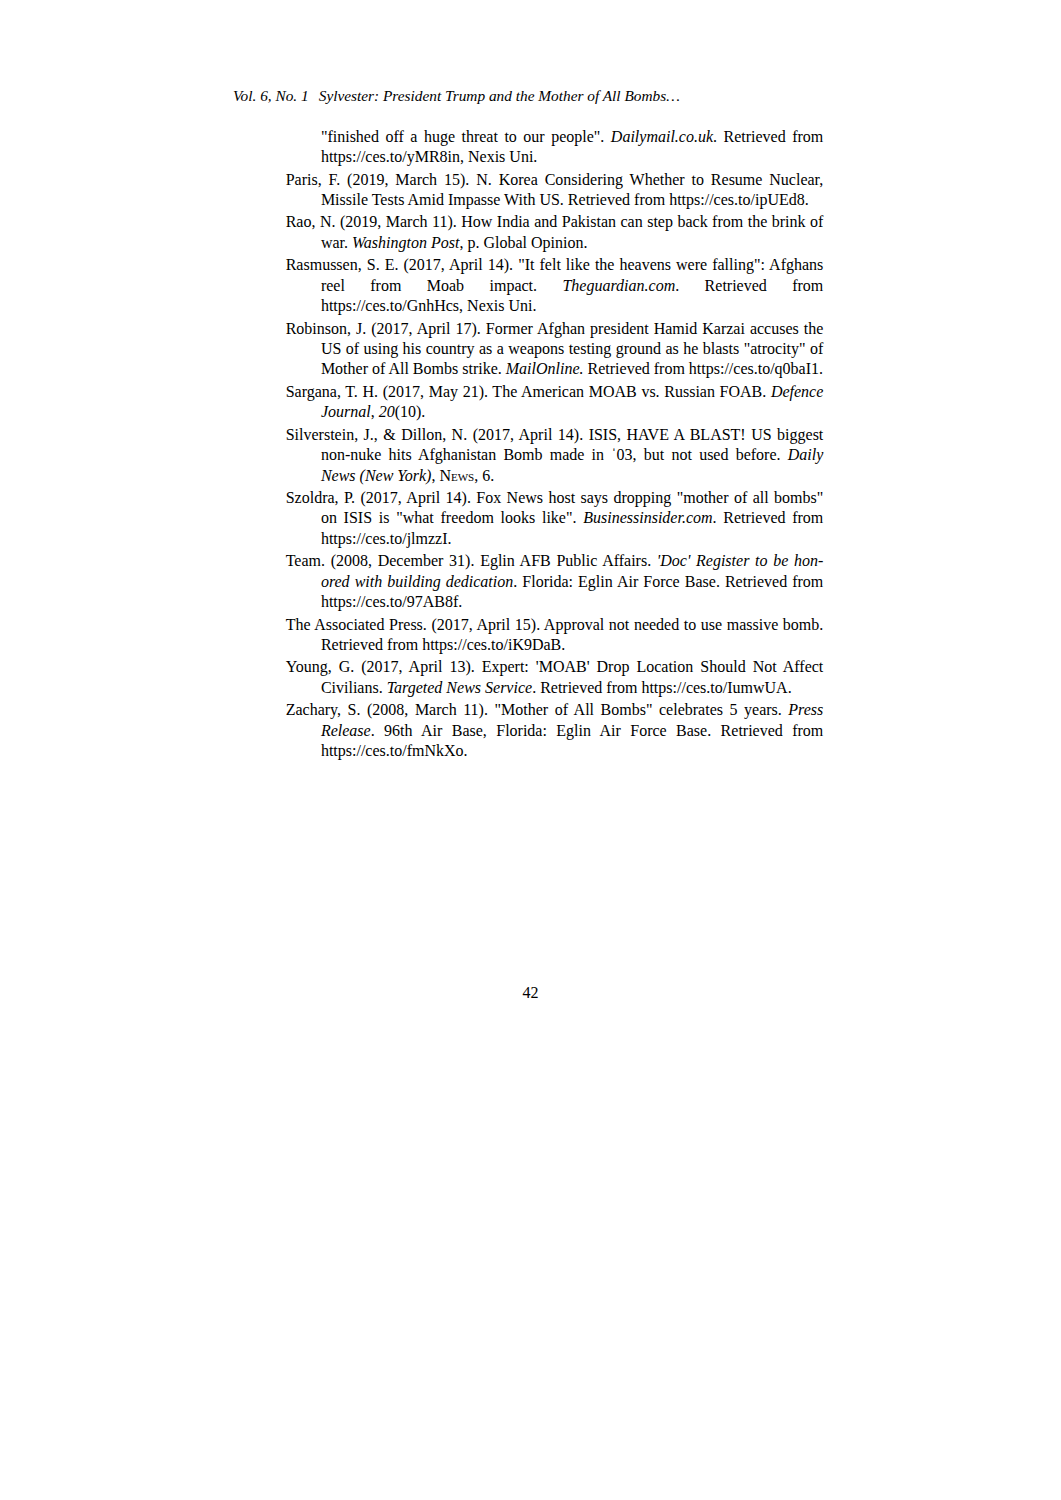Vol. 6, No. 1 Sylvester: President Trump and the Mother of All Bombs…
"finished off a huge threat to our people". Dailymail.co.uk. Retrieved from https://ces.to/yMR8in, Nexis Uni.
Paris, F. (2019, March 15). N. Korea Considering Whether to Resume Nuclear, Missile Tests Amid Impasse With US. Retrieved from https://ces.to/ipUEd8.
Rao, N. (2019, March 11). How India and Pakistan can step back from the brink of war. Washington Post, p. Global Opinion.
Rasmussen, S. E. (2017, April 14). "It felt like the heavens were falling": Afghans reel from Moab impact. Theguardian.com. Retrieved from https://ces.to/GnhHcs, Nexis Uni.
Robinson, J. (2017, April 17). Former Afghan president Hamid Karzai accuses the US of using his country as a weapons testing ground as he blasts "atrocity" of Mother of All Bombs strike. MailOnline. Retrieved from https://ces.to/q0baI1.
Sargana, T. H. (2017, May 21). The American MOAB vs. Russian FOAB. Defence Journal, 20(10).
Silverstein, J., & Dillon, N. (2017, April 14). ISIS, HAVE A BLAST! US biggest non-nuke hits Afghanistan Bomb made in ˈ03, but not used before. Daily News (New York), News, 6.
Szoldra, P. (2017, April 14). Fox News host says dropping "mother of all bombs" on ISIS is "what freedom looks like". Businessinsider.com. Retrieved from https://ces.to/jlmzzI.
Team. (2008, December 31). Eglin AFB Public Affairs. 'Doc' Register to be honored with building dedication. Florida: Eglin Air Force Base. Retrieved from https://ces.to/97AB8f.
The Associated Press. (2017, April 15). Approval not needed to use massive bomb. Retrieved from https://ces.to/iK9DaB.
Young, G. (2017, April 13). Expert: 'MOAB' Drop Location Should Not Affect Civilians. Targeted News Service. Retrieved from https://ces.to/IumwUA.
Zachary, S. (2008, March 11). "Mother of All Bombs" celebrates 5 years. Press Release. 96th Air Base, Florida: Eglin Air Force Base. Retrieved from https://ces.to/fmNkXo.
42